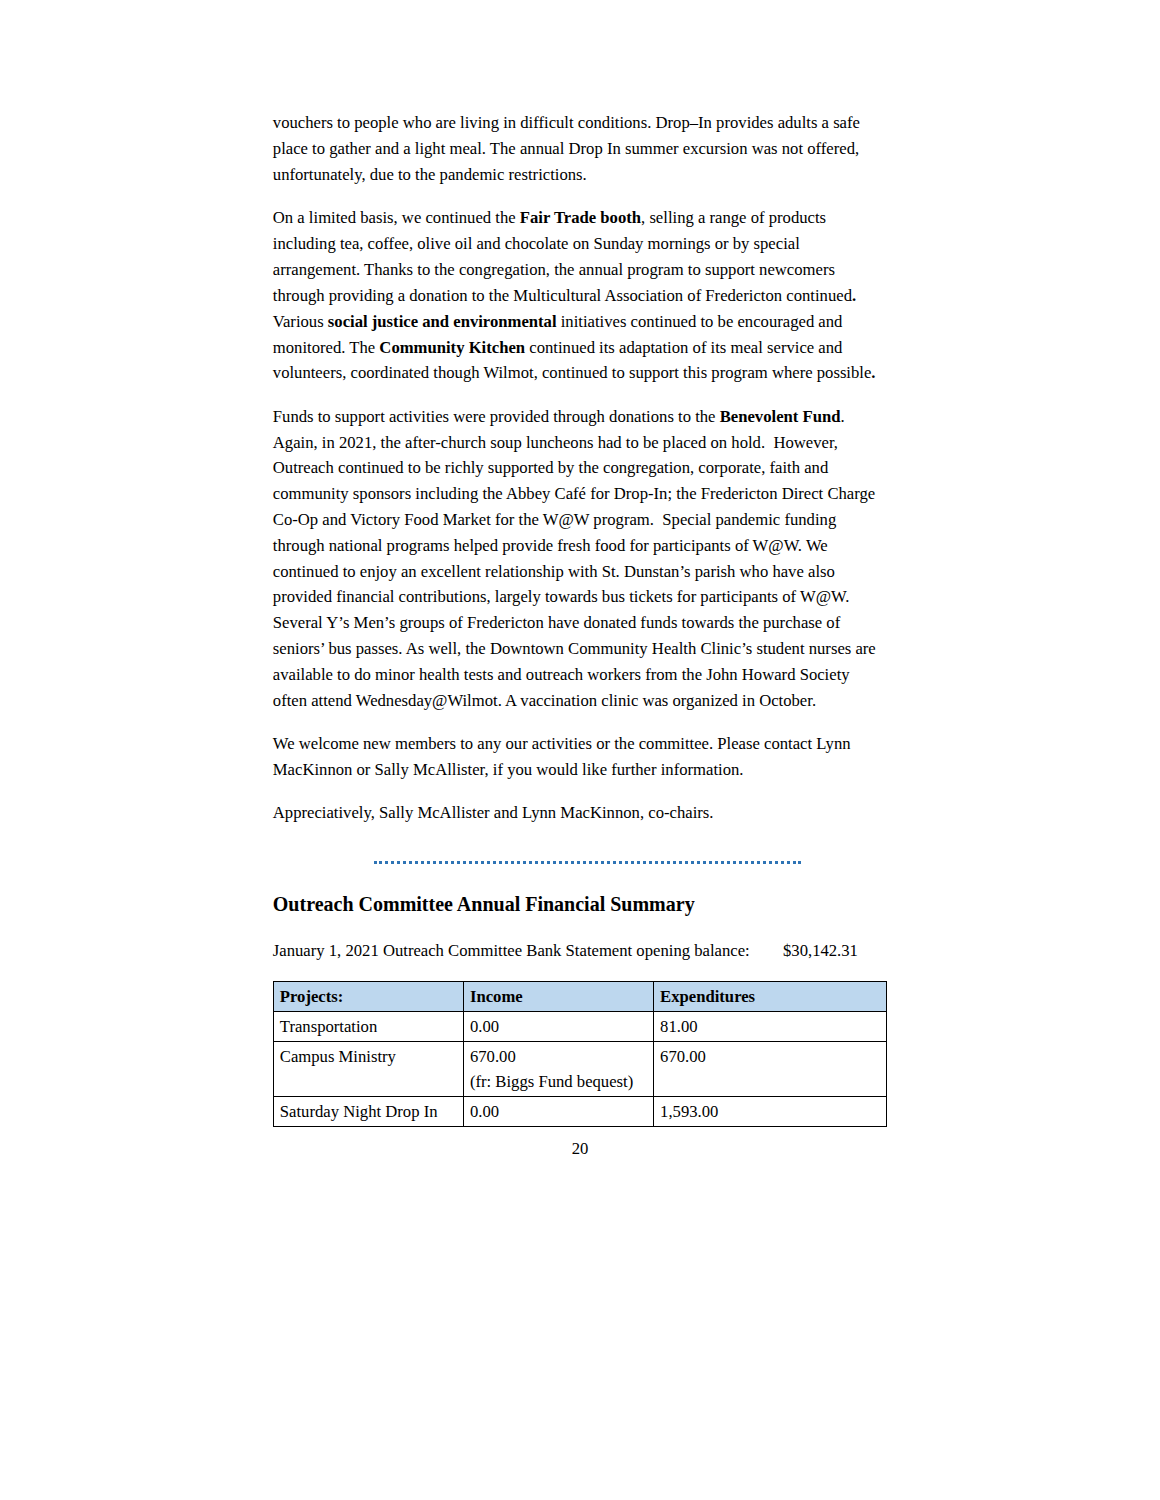vouchers to people who are living in difficult conditions. Drop–In provides adults a safe place to gather and a light meal. The annual Drop In summer excursion was not offered, unfortunately, due to the pandemic restrictions.
On a limited basis, we continued the Fair Trade booth, selling a range of products including tea, coffee, olive oil and chocolate on Sunday mornings or by special arrangement. Thanks to the congregation, the annual program to support newcomers through providing a donation to the Multicultural Association of Fredericton continued. Various social justice and environmental initiatives continued to be encouraged and monitored. The Community Kitchen continued its adaptation of its meal service and volunteers, coordinated though Wilmot, continued to support this program where possible.
Funds to support activities were provided through donations to the Benevolent Fund. Again, in 2021, the after-church soup luncheons had to be placed on hold. However, Outreach continued to be richly supported by the congregation, corporate, faith and community sponsors including the Abbey Café for Drop-In; the Fredericton Direct Charge Co-Op and Victory Food Market for the W@W program. Special pandemic funding through national programs helped provide fresh food for participants of W@W. We continued to enjoy an excellent relationship with St. Dunstan’s parish who have also provided financial contributions, largely towards bus tickets for participants of W@W. Several Y’s Men’s groups of Fredericton have donated funds towards the purchase of seniors’ bus passes. As well, the Downtown Community Health Clinic’s student nurses are available to do minor health tests and outreach workers from the John Howard Society often attend Wednesday@Wilmot. A vaccination clinic was organized in October.
We welcome new members to any our activities or the committee. Please contact Lynn MacKinnon or Sally McAllister, if you would like further information.
Appreciatively, Sally McAllister and Lynn MacKinnon, co-chairs.
Outreach Committee Annual Financial Summary
January 1, 2021 Outreach Committee Bank Statement opening balance: $30,142.31
| Projects: | Income | Expenditures |
| --- | --- | --- |
| Transportation | 0.00 | 81.00 |
| Campus Ministry | 670.00 (fr: Biggs Fund bequest) | 670.00 |
| Saturday Night Drop In | 0.00 | 1,593.00 |
20